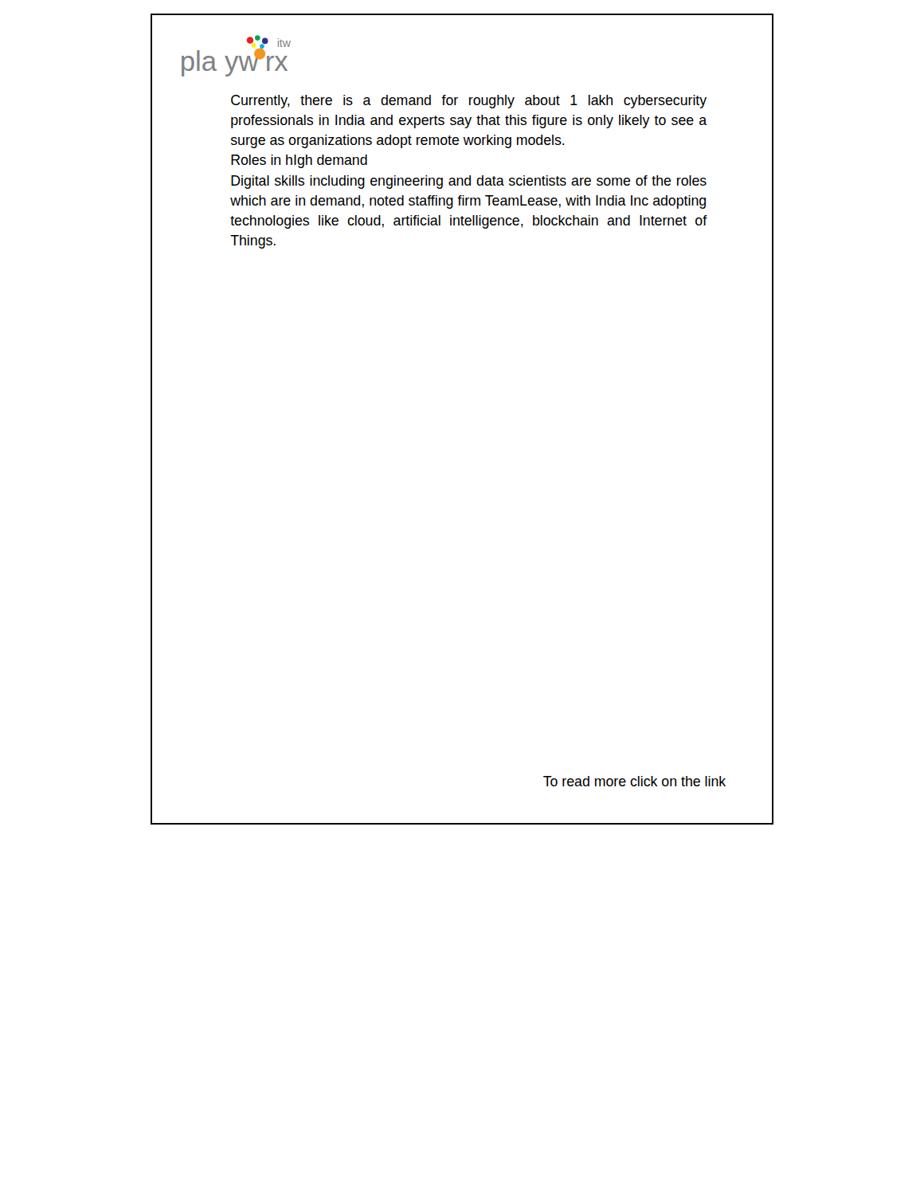Currently, there is a demand for roughly about 1 lakh cybersecurity professionals in India and experts say that this figure is only likely to see a surge as organizations adopt remote working models.
Roles in hIgh demand
Digital skills including engineering and data scientists are some of the roles which are in demand, noted staffing firm TeamLease, with India Inc adopting technologies like cloud, artificial intelligence, blockchain and Internet of Things.
To read more click on the link